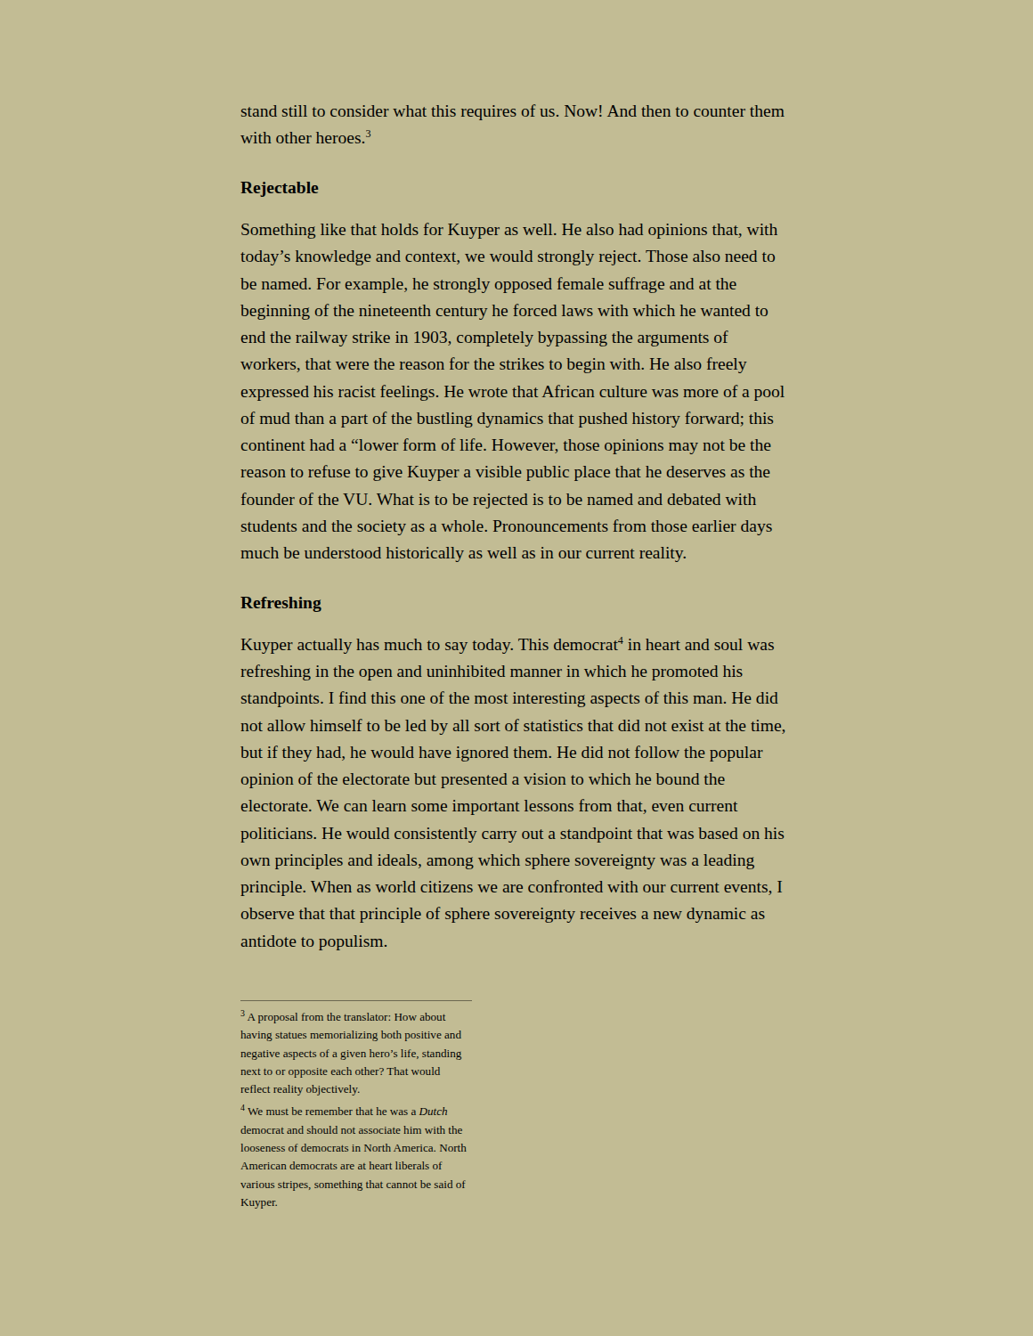stand still to consider what this requires of us. Now! And then to counter them with other heroes.3
Rejectable
Something like that holds for Kuyper as well. He also had opinions that, with today’s knowledge and context, we would strongly reject. Those also need to be named. For example, he strongly opposed female suffrage and at the beginning of the nineteenth century he forced laws with which he wanted to end the railway strike in 1903, completely bypassing the arguments of workers, that were the reason for the strikes to begin with. He also freely expressed his racist feelings. He wrote that African culture was more of a pool of mud than a part of the bustling dynamics that pushed history forward; this continent had a “lower form of life. However, those opinions may not be the reason to refuse to give Kuyper a visible public place that he deserves as the founder of the VU. What is to be rejected is to be named and debated with students and the society as a whole. Pronouncements from those earlier days much be understood historically as well as in our current reality.
Refreshing
Kuyper actually has much to say today. This democrat4 in heart and soul was refreshing in the open and uninhibited manner in which he promoted his standpoints. I find this one of the most interesting aspects of this man. He did not allow himself to be led by all sort of statistics that did not exist at the time, but if they had, he would have ignored them. He did not follow the popular opinion of the electorate but presented a vision to which he bound the electorate. We can learn some important lessons from that, even current politicians. He would consistently carry out a standpoint that was based on his own principles and ideals, among which sphere sovereignty was a leading principle. When as world citizens we are confronted with our current events, I observe that that principle of sphere sovereignty receives a new dynamic as antidote to populism.
3 A proposal from the translator: How about having statues memorializing both positive and negative aspects of a given hero’s life, standing next to or opposite each other? That would reflect reality objectively.
4 We must be remember that he was a Dutch democrat and should not associate him with the looseness of democrats in North America. North American democrats are at heart liberals of various stripes, something that cannot be said of Kuyper.